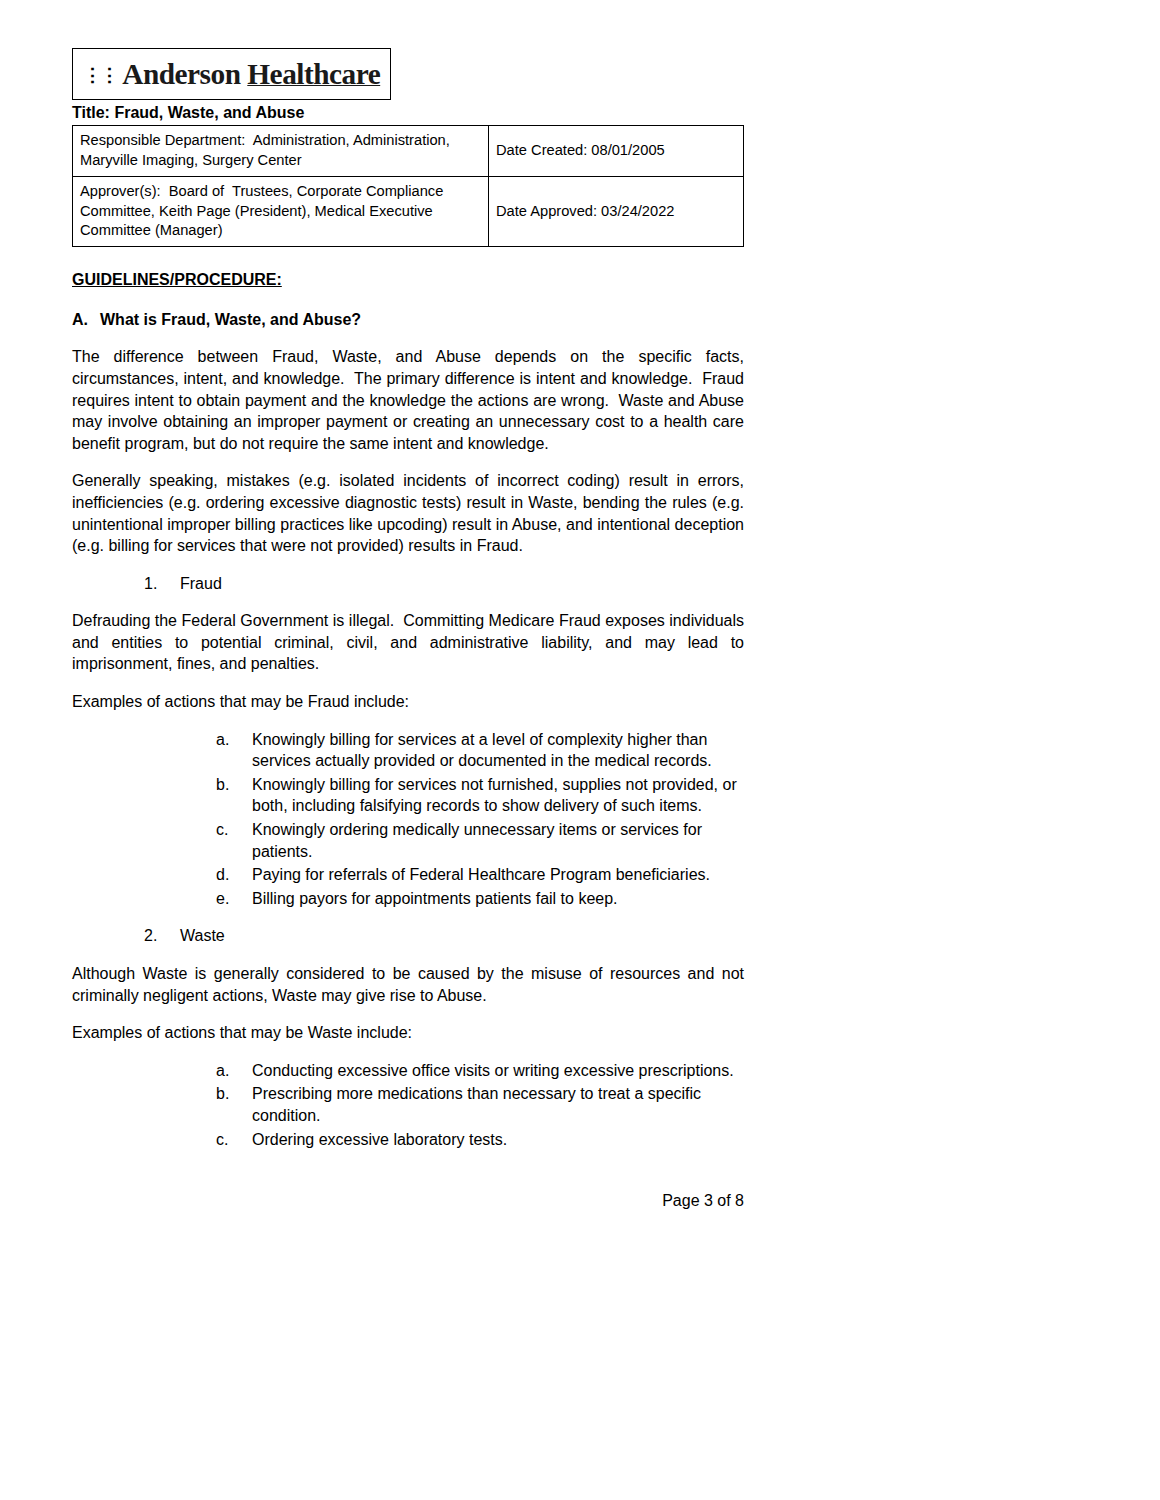⋮⋮ Anderson Healthcare
Title: Fraud, Waste, and Abuse
| Responsible Department: Administration, Administration, Maryville Imaging, Surgery Center | Date Created: 08/01/2005 |
| Approver(s): Board of Trustees, Corporate Compliance Committee, Keith Page (President), Medical Executive Committee (Manager) | Date Approved: 03/24/2022 |
GUIDELINES/PROCEDURE:
A. What is Fraud, Waste, and Abuse?
The difference between Fraud, Waste, and Abuse depends on the specific facts, circumstances, intent, and knowledge. The primary difference is intent and knowledge. Fraud requires intent to obtain payment and the knowledge the actions are wrong. Waste and Abuse may involve obtaining an improper payment or creating an unnecessary cost to a health care benefit program, but do not require the same intent and knowledge.
Generally speaking, mistakes (e.g. isolated incidents of incorrect coding) result in errors, inefficiencies (e.g. ordering excessive diagnostic tests) result in Waste, bending the rules (e.g. unintentional improper billing practices like upcoding) result in Abuse, and intentional deception (e.g. billing for services that were not provided) results in Fraud.
1. Fraud
Defrauding the Federal Government is illegal. Committing Medicare Fraud exposes individuals and entities to potential criminal, civil, and administrative liability, and may lead to imprisonment, fines, and penalties.
Examples of actions that may be Fraud include:
a. Knowingly billing for services at a level of complexity higher than services actually provided or documented in the medical records.
b. Knowingly billing for services not furnished, supplies not provided, or both, including falsifying records to show delivery of such items.
c. Knowingly ordering medically unnecessary items or services for patients.
d. Paying for referrals of Federal Healthcare Program beneficiaries.
e. Billing payors for appointments patients fail to keep.
2. Waste
Although Waste is generally considered to be caused by the misuse of resources and not criminally negligent actions, Waste may give rise to Abuse.
Examples of actions that may be Waste include:
a. Conducting excessive office visits or writing excessive prescriptions.
b. Prescribing more medications than necessary to treat a specific condition.
c. Ordering excessive laboratory tests.
Page 3 of 8